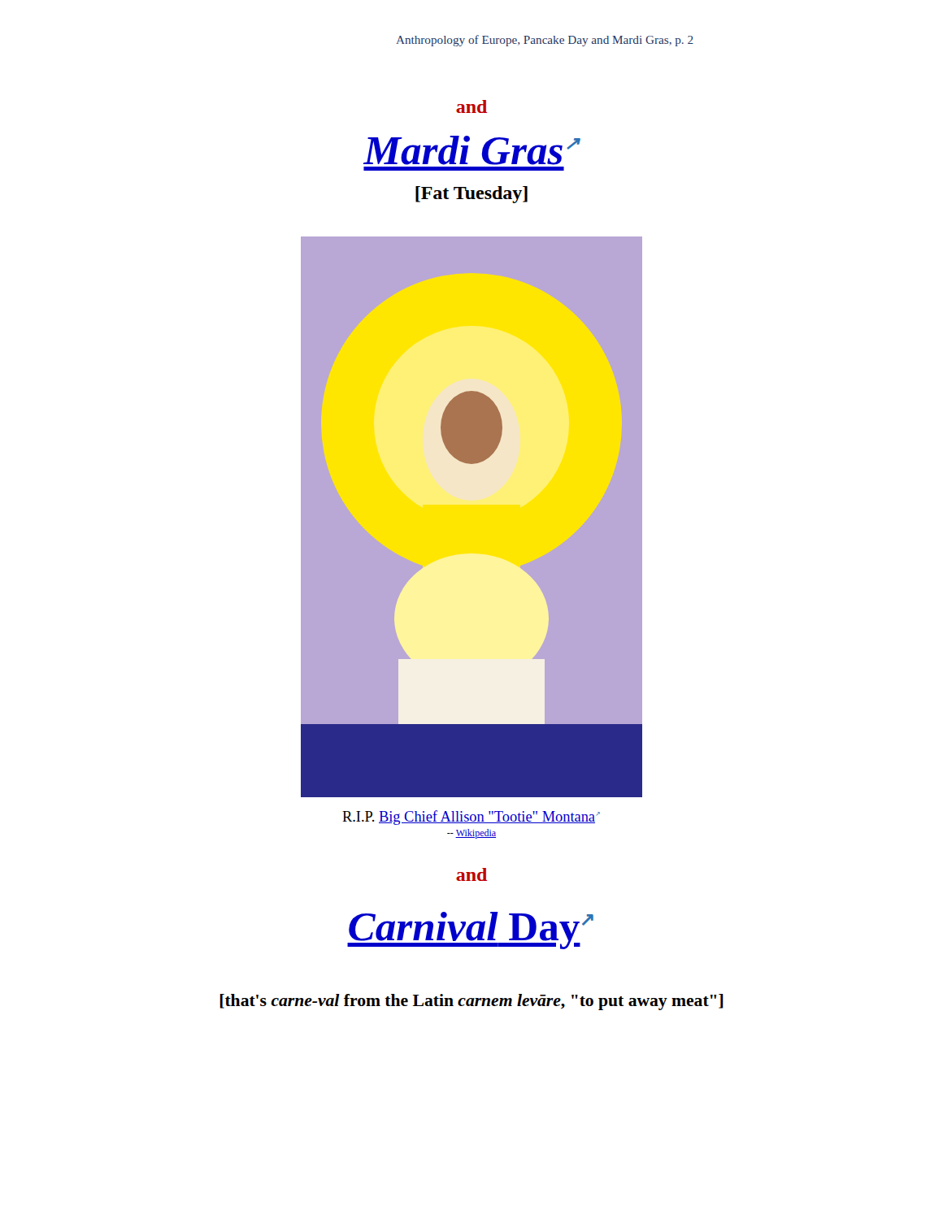Anthropology of Europe, Pancake Day and Mardi Gras, p. 2
and
Mardi Gras↗
[Fat Tuesday]
R.I.P. Big Chief Allison "Tootie" Montana↗
-- Wikipedia
and
Carnival Day↗
[that's carne-val from the Latin carnem levāre, "to put away meat"]